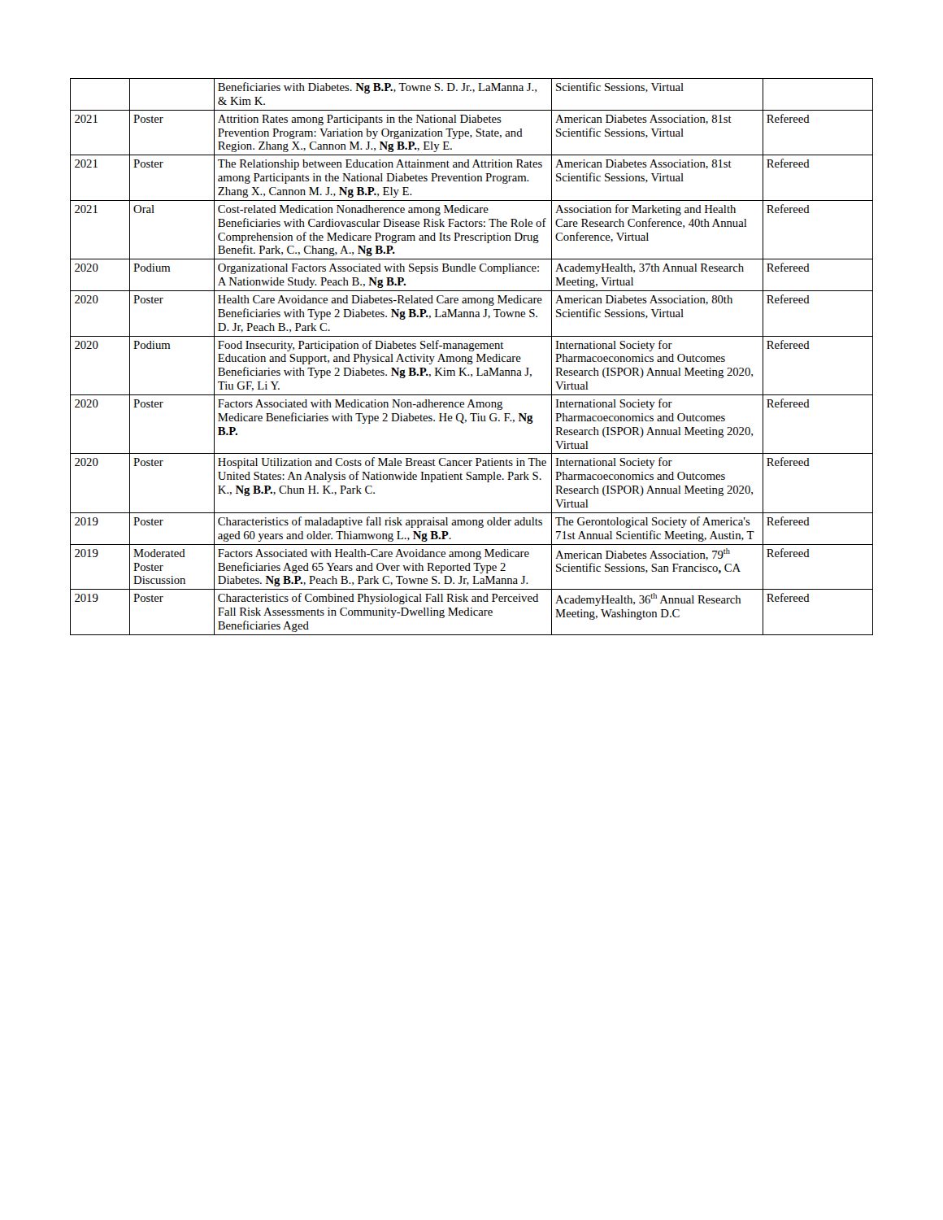| | | Beneficiaries with Diabetes. Ng B.P. , Towne S. D. Jr., LaManna J., & Kim K. | Scientific Sessions, Virtual | |
| 2021 | Poster | Attrition Rates among Participants in the National Diabetes Prevention Program: Variation by Organization Type, State, and Region. Zhang X., Cannon M. J., Ng B.P. , Ely E. | American Diabetes Association, 81st Scientific Sessions, Virtual | Refereed |
| 2021 | Poster | The Relationship between Education Attainment and Attrition Rates among Participants in the National Diabetes Prevention Program. Zhang X., Cannon M. J., Ng B.P. , Ely E. | American Diabetes Association, 81st Scientific Sessions, Virtual | Refereed |
| 2021 | Oral | Cost-related Medication Nonadherence among Medicare Beneficiaries with Cardiovascular Disease Risk Factors: The Role of Comprehension of the Medicare Program and Its Prescription Drug Benefit. Park, C., Chang, A., Ng B.P. | Association for Marketing and Health Care Research Conference, 40th Annual Conference, Virtual | Refereed |
| 2020 | Podium | Organizational Factors Associated with Sepsis Bundle Compliance: A Nationwide Study. Peach B., Ng B.P. | AcademyHealth, 37th Annual Research Meeting, Virtual | Refereed |
| 2020 | Poster | Health Care Avoidance and Diabetes-Related Care among Medicare Beneficiaries with Type 2 Diabetes. Ng B.P. , LaManna J, Towne S. D. Jr, Peach B., Park C. | American Diabetes Association, 80th Scientific Sessions, Virtual | Refereed |
| 2020 | Podium | Food Insecurity, Participation of Diabetes Self-management Education and Support, and Physical Activity Among Medicare Beneficiaries with Type 2 Diabetes. Ng B.P. , Kim K., LaManna J, Tiu GF, Li Y. | International Society for Pharmacoeconomics and Outcomes Research (ISPOR) Annual Meeting 2020, Virtual | Refereed |
| 2020 | Poster | Factors Associated with Medication Non-adherence Among Medicare Beneficiaries with Type 2 Diabetes. He Q, Tiu G. F., Ng B.P. | International Society for Pharmacoeconomics and Outcomes Research (ISPOR) Annual Meeting 2020, Virtual | Refereed |
| 2020 | Poster | Hospital Utilization and Costs of Male Breast Cancer Patients in The United States: An Analysis of Nationwide Inpatient Sample. Park S. K., Ng B.P. , Chun H. K., Park C. | International Society for Pharmacoeconomics and Outcomes Research (ISPOR) Annual Meeting 2020, Virtual | Refereed |
| 2019 | Poster | Characteristics of maladaptive fall risk appraisal among older adults aged 60 years and older. Thiamwong L., Ng B.P . | The Gerontological Society of America's 71st Annual Scientific Meeting, Austin, T | Refereed |
| 2019 | Moderated Poster Discussion | Factors Associated with Health-Care Avoidance among Medicare Beneficiaries Aged 65 Years and Over with Reported Type 2 Diabetes. Ng B.P. , Peach B., Park C, Towne S. D. Jr, LaManna J. | American Diabetes Association, 79 th Scientific Sessions, San Francisco , CA | Refereed |
| 2019 | Poster | Characteristics of Combined Physiological Fall Risk and Perceived Fall Risk Assessments in Community-Dwelling Medicare Beneficiaries Aged | AcademyHealth, 36 th Annual Research Meeting, Washington D.C | Refereed |